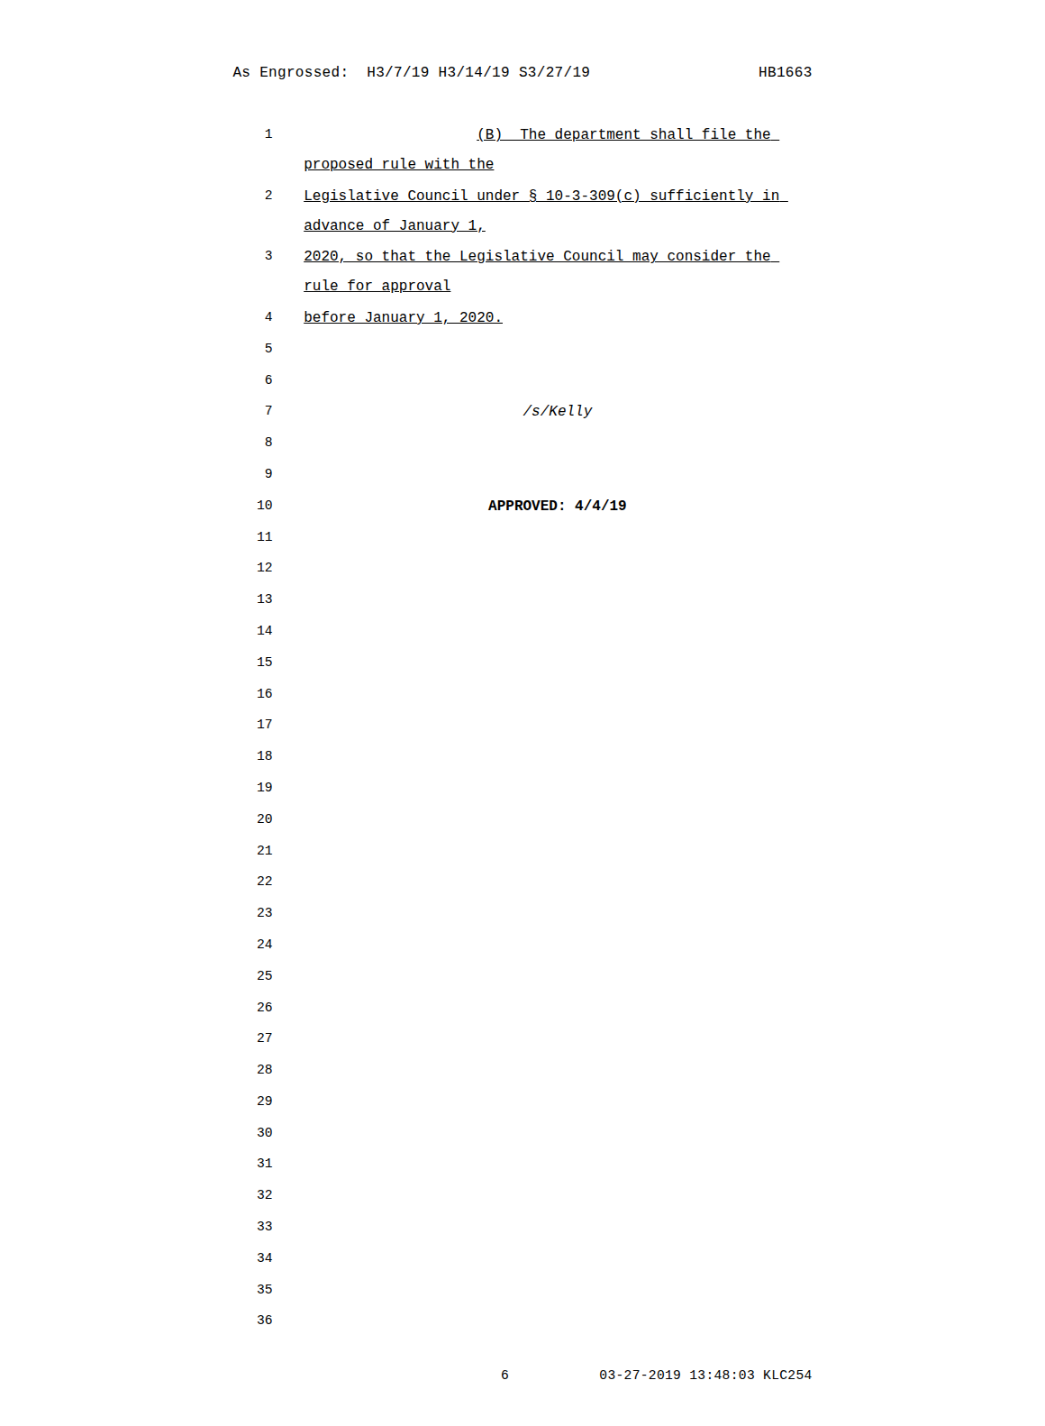As Engrossed: H3/7/19 H3/14/19 S3/27/19
HB1663
| 1 | (B) The department shall file the proposed rule with the |
| 2 | Legislative Council under § 10-3-309(c) sufficiently in advance of January 1, |
| 3 | 2020, so that the Legislative Council may consider the rule for approval |
| 4 | before January 1, 2020. |
| 5 | |
| 6 | |
| 7 | /s/Kelly |
| 8 | |
| 9 | |
| 10 | APPROVED: 4/4/19 |
| 11 | |
| 12 | |
| 13 | |
| 14 | |
| 15 | |
| 16 | |
| 17 | |
| 18 | |
| 19 | |
| 20 | |
| 21 | |
| 22 | |
| 23 | |
| 24 | |
| 25 | |
| 26 | |
| 27 | |
| 28 | |
| 29 | |
| 30 | |
| 31 | |
| 32 | |
| 33 | |
| 34 | |
| 35 | |
| 36 | |
6
03-27-2019 13:48:03 KLC254